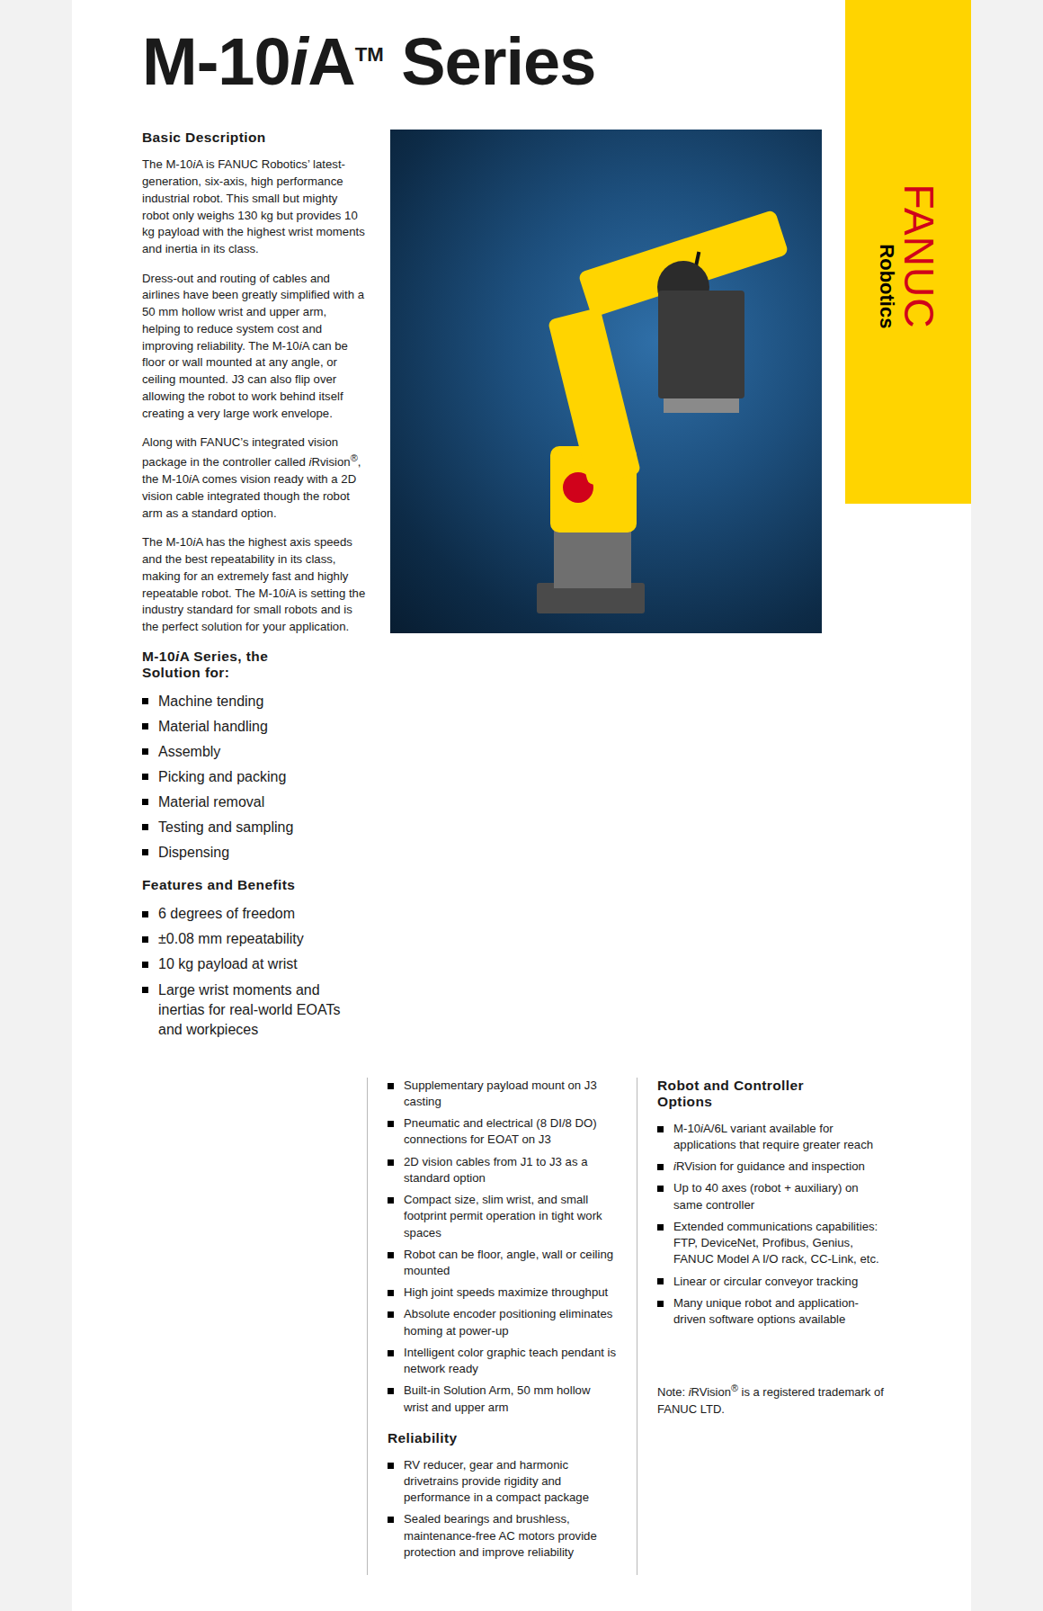FANUCRobotics
M-10i ATM Series
Basic Description
The M-10i A is FANUC Robotics’ latest-generation, six-axis, high performance industrial robot. This small but mighty robot only weighs 130 kg but provides 10 kg payload with the highest wrist moments and inertia in its class.
Dress-out and routing of cables and airlines have been greatly simplified with a 50 mm hollow wrist and upper arm, helping to reduce system cost and improving reliability. The M-10i A can be floor or wall mounted at any angle, or ceiling mounted. J3 can also flip over allowing the robot to work behind itself creating a very large work envelope.
Along with FANUC’s integrated vision package in the controller called i Rvision®, the M-10i A comes vision ready with a 2D vision cable integrated though the robot arm as a standard option.
The M-10i A has the highest axis speeds and the best repeatability in its class, making for an extremely fast and highly repeatable robot. The M-10i A is setting the industry standard for small robots and is the perfect solution for your application.
M-10i A Series, the
Solution for:
Machine tending
Material handling
Assembly
Picking and packing
Material removal
Testing and sampling
Dispensing
Features and Benefits
6 degrees of freedom
±0.08 mm repeatability
10 kg payload at wrist
Large wrist moments and inertias for real-world EOATs and workpieces
Supplementary payload mount on J3 casting
Pneumatic and electrical (8 DI/8 DO) connections for EOAT on J3
2D vision cables from J1 to J3 as a standard option
Compact size, slim wrist, and small footprint permit operation in tight work spaces
Robot can be floor, angle, wall or ceiling mounted
High joint speeds maximize throughput
Absolute encoder positioning eliminates homing at power-up
Intelligent color graphic teach pendant is network ready
Built-in Solution Arm, 50 mm hollow wrist and upper arm
Reliability
RV reducer, gear and harmonic drivetrains provide rigidity and performance in a compact package
Sealed bearings and brushless, maintenance-free AC motors provide protection and improve reliability
Robot and Controller
Options
M-10i A/6L variant available for applications that require greater reach
i RVision for guidance and inspection
Up to 40 axes (robot + auxiliary) on same controller
Extended communications capabilities: FTP, DeviceNet, Profibus, Genius, FANUC Model A I/O rack, CC-Link, etc.
Linear or circular conveyor tracking
Many unique robot and application-driven software options available
Note: i RVision® is a registered trademark of FANUC LTD.